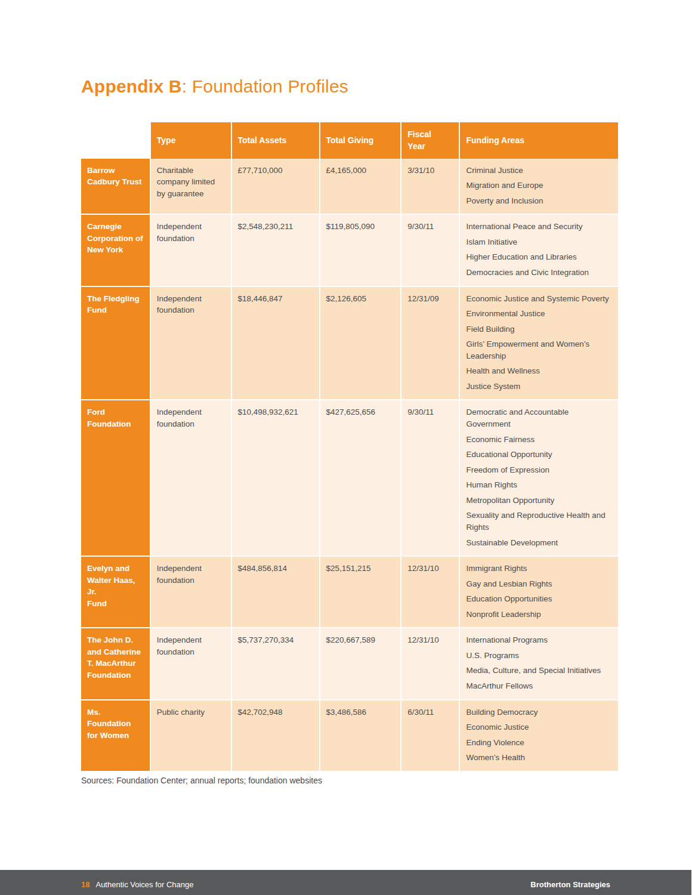Appendix B: Foundation Profiles
| | Type | Total Assets | Total Giving | Fiscal Year | Funding Areas |
| --- | --- | --- | --- | --- | --- |
| Barrow Cadbury Trust | Charitable company limited by guarantee | £77,710,000 | £4,165,000 | 3/31/10 | Criminal Justice Migration and Europe Poverty and Inclusion |
| Carnegie Corporation of New York | Independent foundation | $2,548,230,211 | $119,805,090 | 9/30/11 | International Peace and Security Islam Initiative Higher Education and Libraries Democracies and Civic Integration |
| The Fledgling Fund | Independent foundation | $18,446,847 | $2,126,605 | 12/31/09 | Economic Justice and Systemic Poverty Environmental Justice Field Building Girls’ Empowerment and Women’s Leadership Health and Wellness Justice System |
| Ford Foundation | Independent foundation | $10,498,932,621 | $427,625,656 | 9/30/11 | Democratic and Accountable Government Economic Fairness Educational Opportunity Freedom of Expression Human Rights Metropolitan Opportunity Sexuality and Reproductive Health and Rights Sustainable Development |
| Evelyn and Walter Haas, Jr. Fund | Independent foundation | $484,856,814 | $25,151,215 | 12/31/10 | Immigrant Rights Gay and Lesbian Rights Education Opportunities Nonprofit Leadership |
| The John D. and Catherine T. MacArthur Foundation | Independent foundation | $5,737,270,334 | $220,667,589 | 12/31/10 | International Programs U.S. Programs Media, Culture, and Special Initiatives MacArthur Fellows |
| Ms. Foundation for Women | Public charity | $42,702,948 | $3,486,586 | 6/30/11 | Building Democracy Economic Justice Ending Violence Women’s Health |
Sources: Foundation Center; annual reports; foundation websites
18 Authentic Voices for Change
Brotherton Strategies